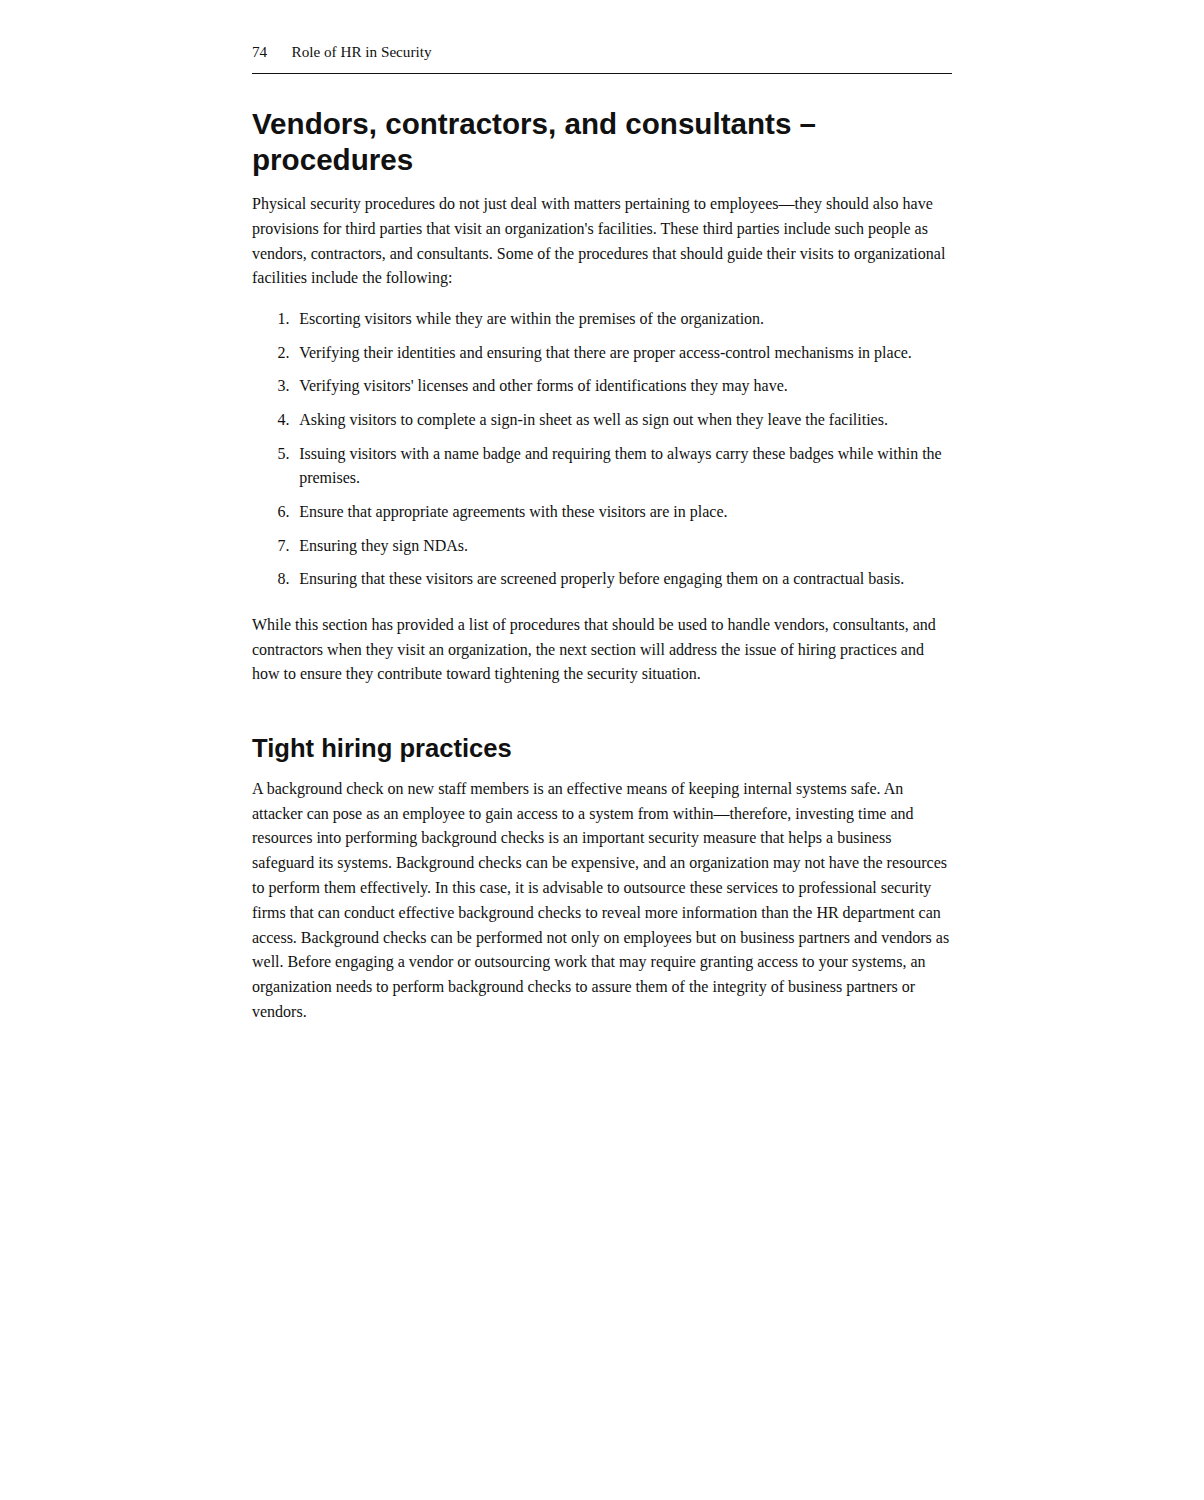74 Role of HR in Security
Vendors, contractors, and consultants – procedures
Physical security procedures do not just deal with matters pertaining to employees—they should also have provisions for third parties that visit an organization's facilities. These third parties include such people as vendors, contractors, and consultants. Some of the procedures that should guide their visits to organizational facilities include the following:
Escorting visitors while they are within the premises of the organization.
Verifying their identities and ensuring that there are proper access-control mechanisms in place.
Verifying visitors' licenses and other forms of identifications they may have.
Asking visitors to complete a sign-in sheet as well as sign out when they leave the facilities.
Issuing visitors with a name badge and requiring them to always carry these badges while within the premises.
Ensure that appropriate agreements with these visitors are in place.
Ensuring they sign NDAs.
Ensuring that these visitors are screened properly before engaging them on a contractual basis.
While this section has provided a list of procedures that should be used to handle vendors, consultants, and contractors when they visit an organization, the next section will address the issue of hiring practices and how to ensure they contribute toward tightening the security situation.
Tight hiring practices
A background check on new staff members is an effective means of keeping internal systems safe. An attacker can pose as an employee to gain access to a system from within—therefore, investing time and resources into performing background checks is an important security measure that helps a business safeguard its systems. Background checks can be expensive, and an organization may not have the resources to perform them effectively. In this case, it is advisable to outsource these services to professional security firms that can conduct effective background checks to reveal more information than the HR department can access. Background checks can be performed not only on employees but on business partners and vendors as well. Before engaging a vendor or outsourcing work that may require granting access to your systems, an organization needs to perform background checks to assure them of the integrity of business partners or vendors.